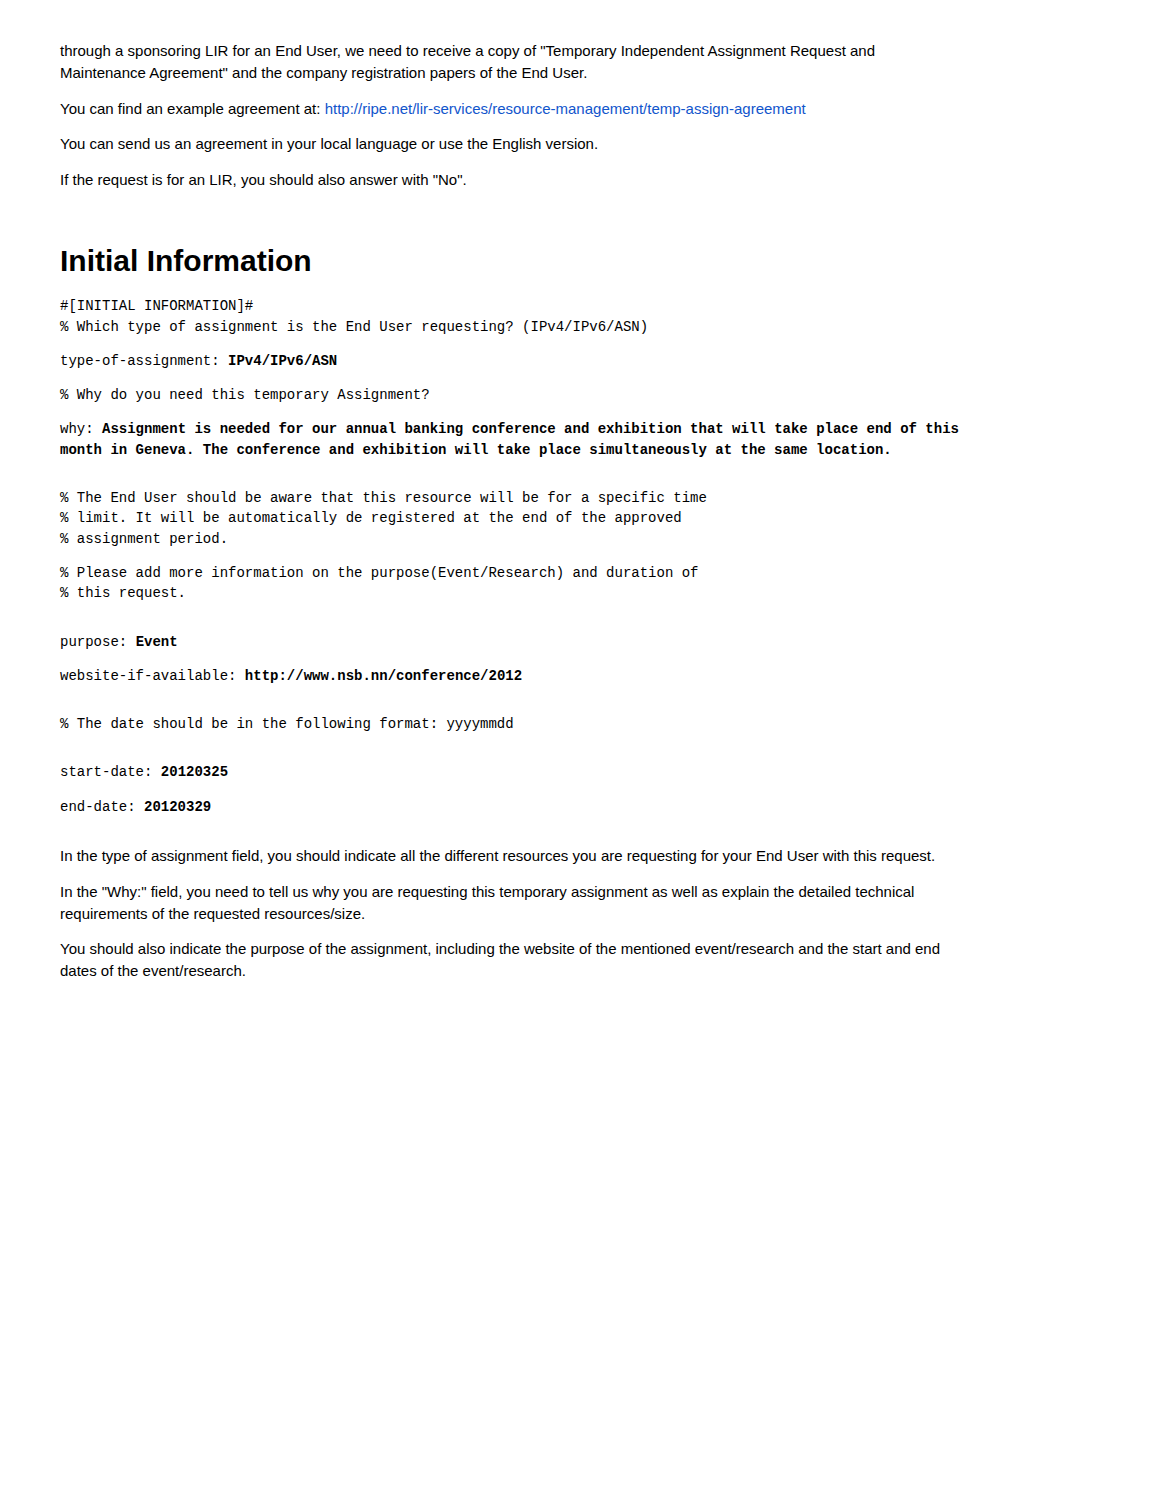through a sponsoring LIR for an End User, we need to receive a copy of "Temporary Independent Assignment Request and Maintenance Agreement" and the company registration papers of the End User.
You can find an example agreement at: http://ripe.net/lir-services/resource-management/temp-assign-agreement
You can send us an agreement in your local language or use the English version.
If the request is for an LIR, you should also answer with "No".
Initial Information
#[INITIAL INFORMATION]# % Which type of assignment is the End User requesting? (IPv4/IPv6/ASN)
type-of-assignment: IPv4/IPv6/ASN
% Why do you need this temporary Assignment?
why: Assignment is needed for our annual banking conference and exhibition that will take place end of this month in Geneva. The conference and exhibition will take place simultaneously at the same location.
% The End User should be aware that this resource will be for a specific time % limit. It will be automatically de registered at the end of the approved % assignment period.
% Please add more information on the purpose(Event/Research) and duration of
% this request.
purpose: Event
website-if-available: http://www.nsb.nn/conference/2012
% The date should be in the following format: yyyymmdd
start-date: 20120325
end-date: 20120329
In the type of assignment field, you should indicate all the different resources you are requesting for your End User with this request.
In the "Why:" field, you need to tell us why you are requesting this temporary assignment as well as explain the detailed technical requirements of the requested resources/size.
You should also indicate the purpose of the assignment, including the website of the mentioned event/research and the start and end dates of the event/research.